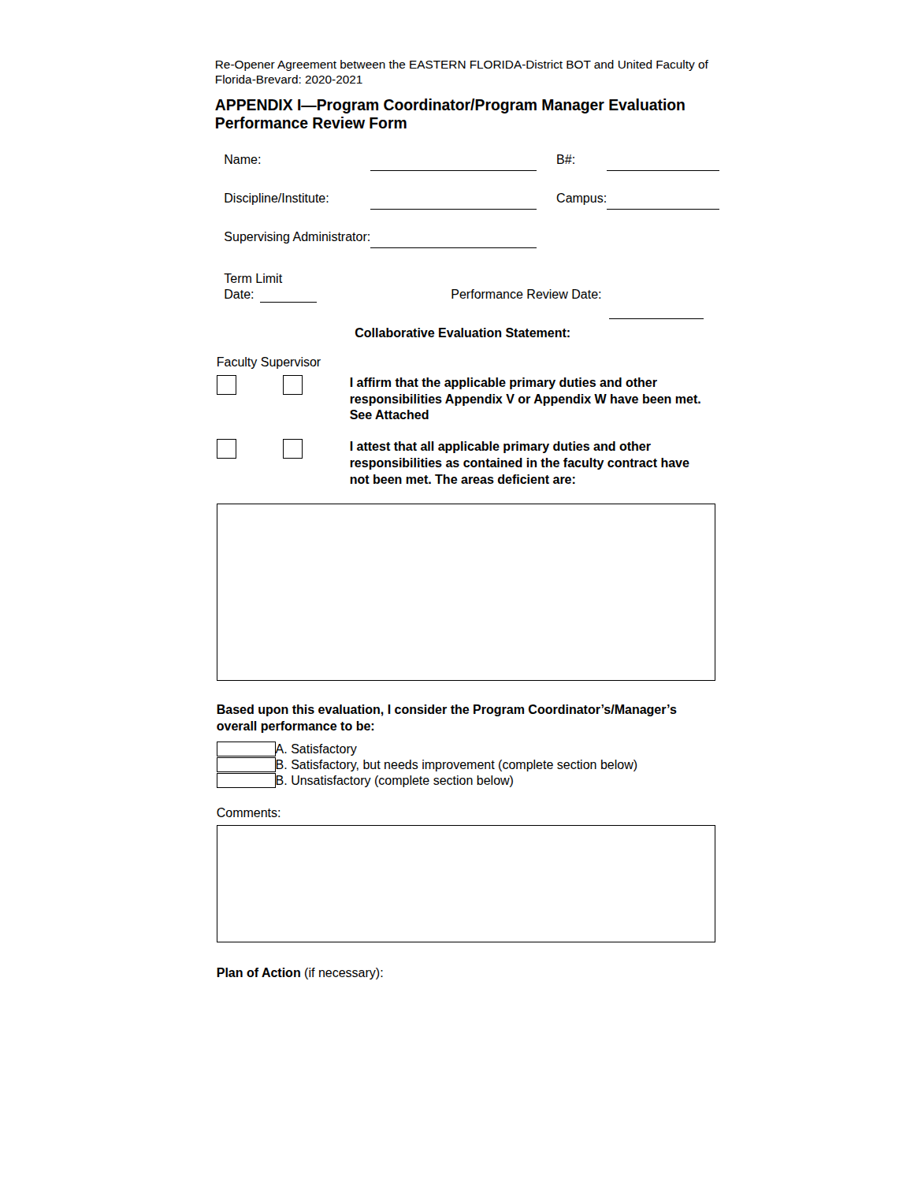Re-Opener Agreement between the EASTERN FLORIDA-District BOT and United Faculty of Florida-Brevard: 2020-2021
APPENDIX I—Program Coordinator/Program Manager Evaluation Performance Review Form
| Name: | | | B#: | |
| Discipline/Institute: | | | Campus: | |
| Supervising Administrator: | | |
Term Limit
Date:
Performance Review Date:
Collaborative Evaluation Statement:
Faculty Supervisor
I affirm that the applicable primary duties and other responsibilities Appendix V or Appendix W have been met. See Attached
I attest that all applicable primary duties and other responsibilities as contained in the faculty contract have not been met. The areas deficient are:
Based upon this evaluation, I consider the Program Coordinator’s/Manager’s overall performance to be:
| | A. Satisfactory |
| | B. Satisfactory, but needs improvement (complete section below) |
| | B. Unsatisfactory (complete section below) |
Comments:
Plan of Action (if necessary):